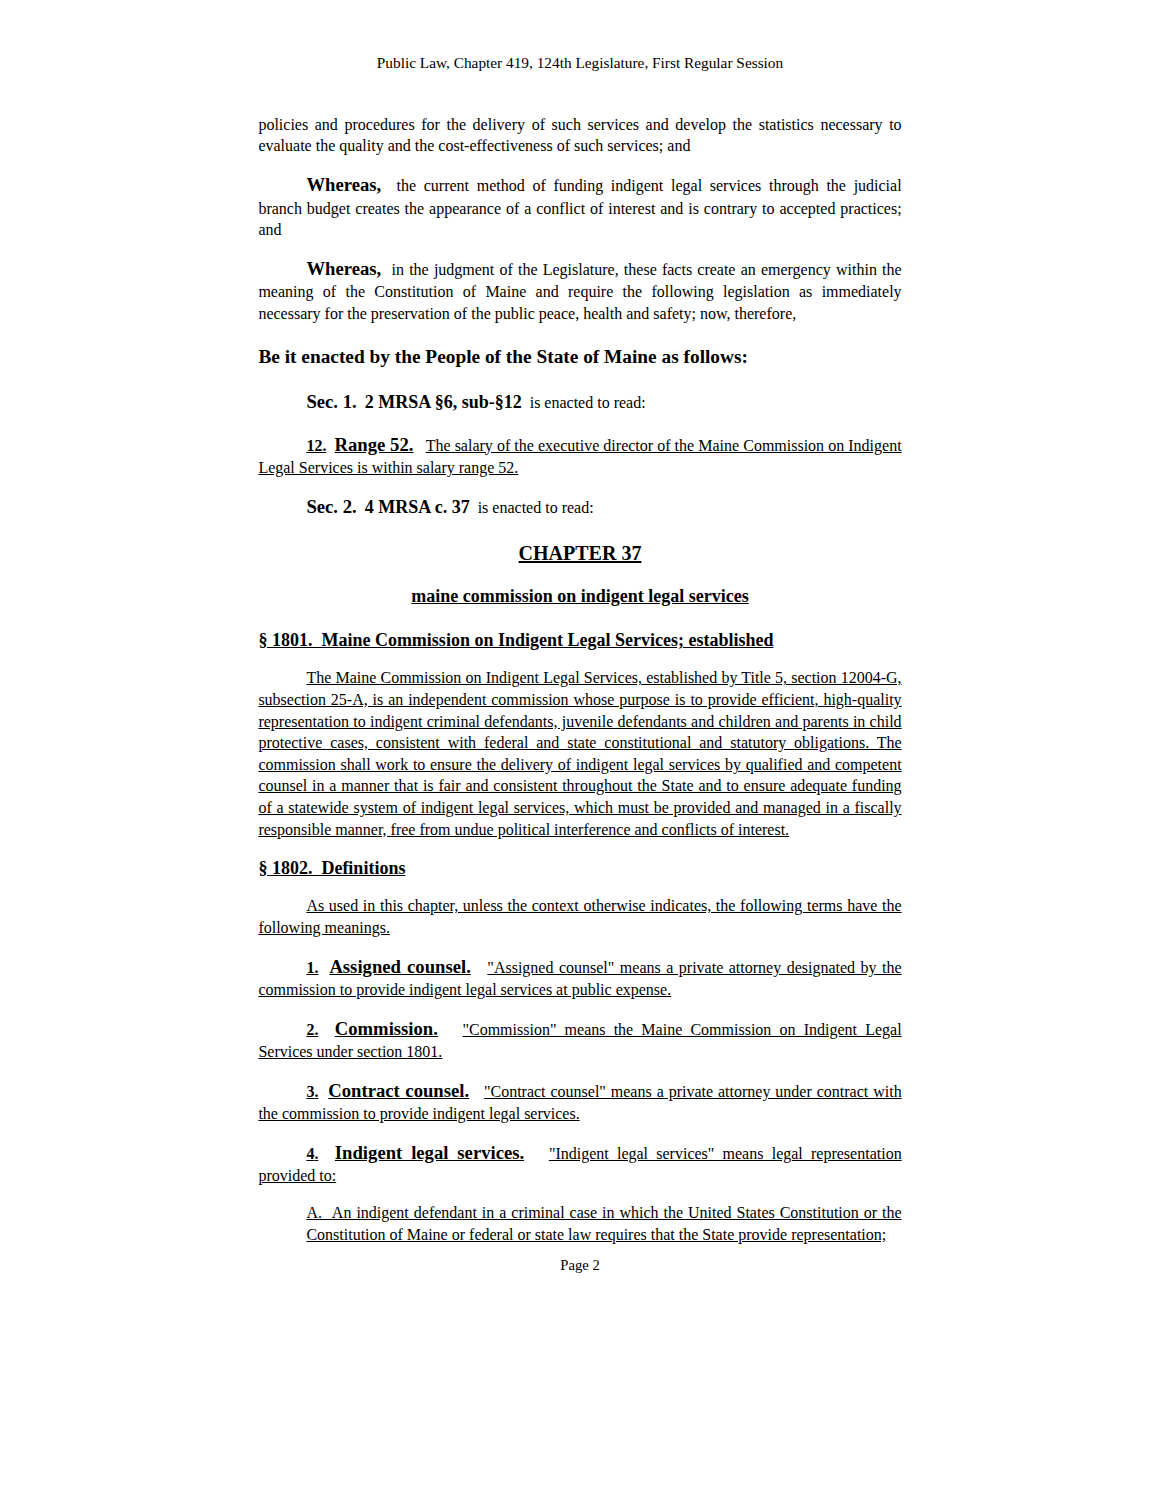Public Law, Chapter 419, 124th Legislature, First Regular Session
policies and procedures for the delivery of such services and develop the statistics necessary to evaluate the quality and the cost-effectiveness of such services; and
Whereas, the current method of funding indigent legal services through the judicial branch budget creates the appearance of a conflict of interest and is contrary to accepted practices; and
Whereas, in the judgment of the Legislature, these facts create an emergency within the meaning of the Constitution of Maine and require the following legislation as immediately necessary for the preservation of the public peace, health and safety; now, therefore,
Be it enacted by the People of the State of Maine as follows:
Sec. 1. 2 MRSA §6, sub-§12 is enacted to read:
12. Range 52. The salary of the executive director of the Maine Commission on Indigent Legal Services is within salary range 52.
Sec. 2. 4 MRSA c. 37 is enacted to read:
CHAPTER 37
maine commission on indigent legal services
§ 1801. Maine Commission on Indigent Legal Services; established
The Maine Commission on Indigent Legal Services, established by Title 5, section 12004-G, subsection 25-A, is an independent commission whose purpose is to provide efficient, high-quality representation to indigent criminal defendants, juvenile defendants and children and parents in child protective cases, consistent with federal and state constitutional and statutory obligations. The commission shall work to ensure the delivery of indigent legal services by qualified and competent counsel in a manner that is fair and consistent throughout the State and to ensure adequate funding of a statewide system of indigent legal services, which must be provided and managed in a fiscally responsible manner, free from undue political interference and conflicts of interest.
§ 1802. Definitions
As used in this chapter, unless the context otherwise indicates, the following terms have the following meanings.
1. Assigned counsel. "Assigned counsel" means a private attorney designated by the commission to provide indigent legal services at public expense.
2. Commission. "Commission" means the Maine Commission on Indigent Legal Services under section 1801.
3. Contract counsel. "Contract counsel" means a private attorney under contract with the commission to provide indigent legal services.
4. Indigent legal services. "Indigent legal services" means legal representation provided to:
A. An indigent defendant in a criminal case in which the United States Constitution or the Constitution of Maine or federal or state law requires that the State provide representation;
Page 2